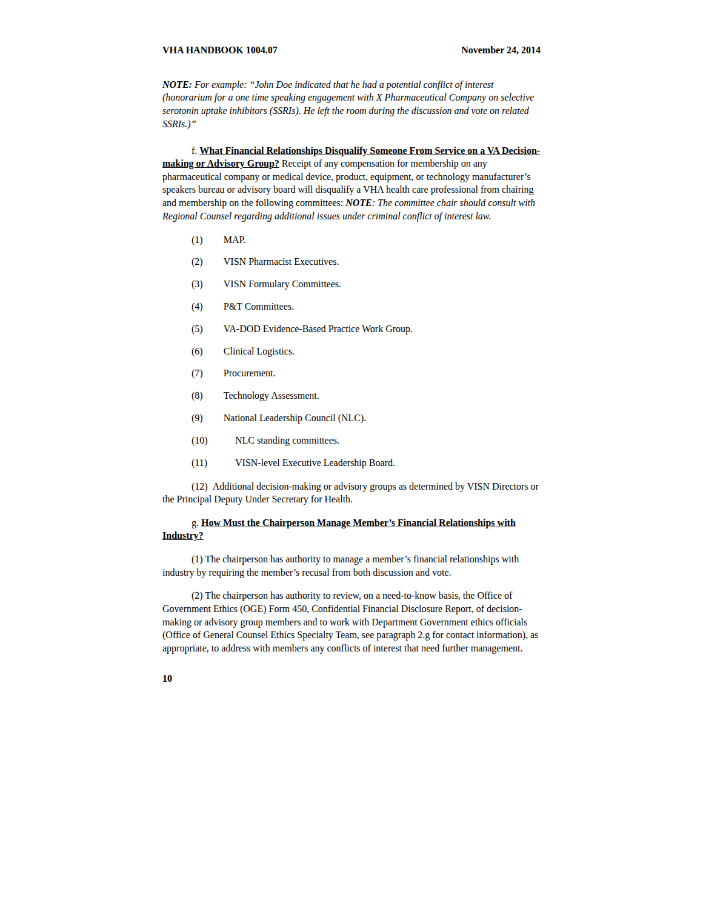VHA HANDBOOK 1004.07
November 24, 2014
NOTE: For example: “John Doe indicated that he had a potential conflict of interest (honorarium for a one time speaking engagement with X Pharmaceutical Company on selective serotonin uptake inhibitors (SSRIs). He left the room during the discussion and vote on related SSRIs.)”
f. What Financial Relationships Disqualify Someone From Service on a VA Decision-making or Advisory Group? Receipt of any compensation for membership on any pharmaceutical company or medical device, product, equipment, or technology manufacturer’s speakers bureau or advisory board will disqualify a VHA health care professional from chairing and membership on the following committees: NOTE: The committee chair should consult with Regional Counsel regarding additional issues under criminal conflict of interest law.
(1) MAP.
(2) VISN Pharmacist Executives.
(3) VISN Formulary Committees.
(4) P&T Committees.
(5) VA-DOD Evidence-Based Practice Work Group.
(6) Clinical Logistics.
(7) Procurement.
(8) Technology Assessment.
(9) National Leadership Council (NLC).
(10) NLC standing committees.
(11) VISN-level Executive Leadership Board.
(12) Additional decision-making or advisory groups as determined by VISN Directors or the Principal Deputy Under Secretary for Health.
g. How Must the Chairperson Manage Member’s Financial Relationships with Industry?
(1) The chairperson has authority to manage a member’s financial relationships with industry by requiring the member’s recusal from both discussion and vote.
(2) The chairperson has authority to review, on a need-to-know basis, the Office of Government Ethics (OGE) Form 450, Confidential Financial Disclosure Report, of decision-making or advisory group members and to work with Department Government ethics officials (Office of General Counsel Ethics Specialty Team, see paragraph 2.g for contact information), as appropriate, to address with members any conflicts of interest that need further management.
10